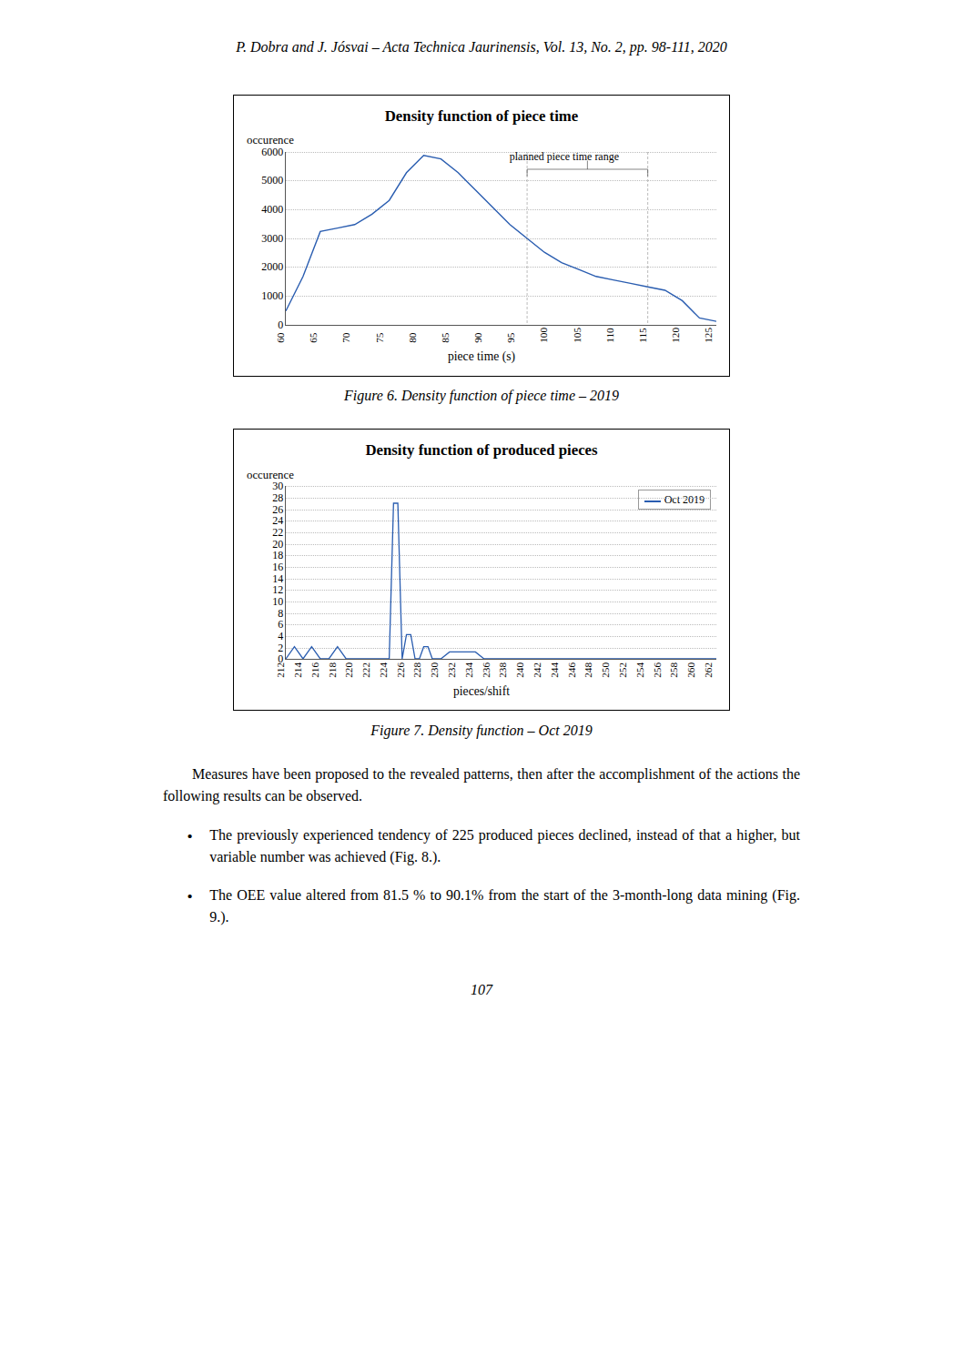P. Dobra and J. Jósvai – Acta Technica Jaurinensis, Vol. 13, No. 2, pp. 98-111, 2020
Density function of piece time
occurence
6000 5000 4000 3000 2000 1000 0
planned piece time range
6065707580859095100105110115120125
piece time (s)
Figure 6. Density function of piece time – 2019
Density function of produced pieces
occurence
Oct 2019
30 28 26 24 22 20 18 16 14 12 10 8 6 4 2 0
212214216218220222224226228230232234236238240242244246248250252254256258260262
pieces/shift
Figure 7. Density function – Oct 2019
Measures have been proposed to the revealed patterns, then after the accomplishment of the actions the following results can be observed.
The previously experienced tendency of 225 produced pieces declined, instead of that a higher, but variable number was achieved (Fig. 8.).
The OEE value altered from 81.5 % to 90.1% from the start of the 3-month-long data mining (Fig. 9.).
107